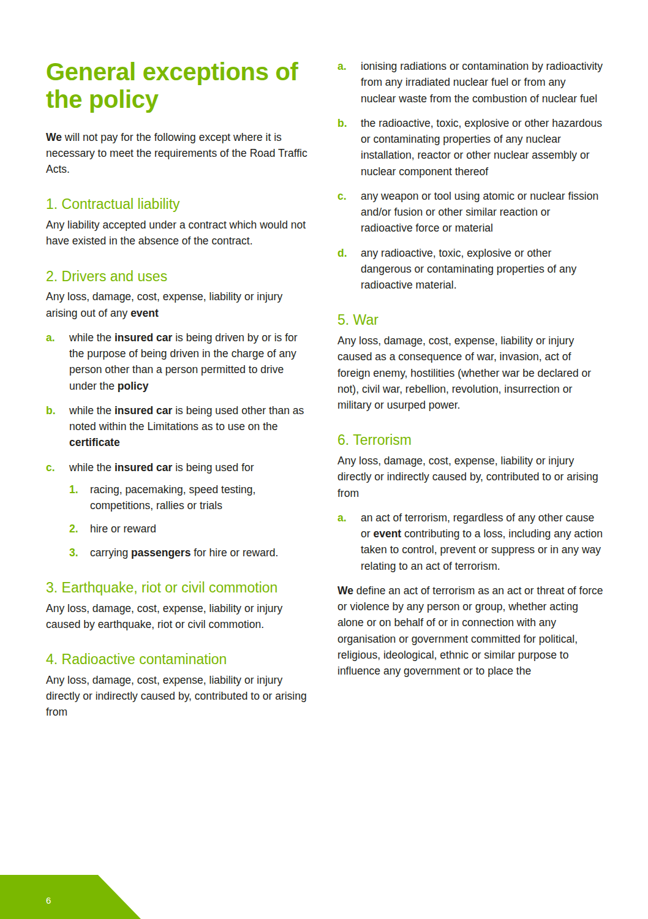General exceptions of the policy
We will not pay for the following except where it is necessary to meet the requirements of the Road Traffic Acts.
1. Contractual liability
Any liability accepted under a contract which would not have existed in the absence of the contract.
2. Drivers and uses
Any loss, damage, cost, expense, liability or injury arising out of any event
while the insured car is being driven by or is for the purpose of being driven in the charge of any person other than a person permitted to drive under the policy
while the insured car is being used other than as noted within the Limitations as to use on the certificate
while the insured car is being used for
racing, pacemaking, speed testing, competitions, rallies or trials
hire or reward
carrying passengers for hire or reward.
3. Earthquake, riot or civil commotion
Any loss, damage, cost, expense, liability or injury caused by earthquake, riot or civil commotion.
4. Radioactive contamination
Any loss, damage, cost, expense, liability or injury directly or indirectly caused by, contributed to or arising from
ionising radiations or contamination by radioactivity from any irradiated nuclear fuel or from any nuclear waste from the combustion of nuclear fuel
the radioactive, toxic, explosive or other hazardous or contaminating properties of any nuclear installation, reactor or other nuclear assembly or nuclear component thereof
any weapon or tool using atomic or nuclear fission and/or fusion or other similar reaction or radioactive force or material
any radioactive, toxic, explosive or other dangerous or contaminating properties of any radioactive material.
5. War
Any loss, damage, cost, expense, liability or injury caused as a consequence of war, invasion, act of foreign enemy, hostilities (whether war be declared or not), civil war, rebellion, revolution, insurrection or military or usurped power.
6. Terrorism
Any loss, damage, cost, expense, liability or injury directly or indirectly caused by, contributed to or arising from
an act of terrorism, regardless of any other cause or event contributing to a loss, including any action taken to control, prevent or suppress or in any way relating to an act of terrorism.
We define an act of terrorism as an act or threat of force or violence by any person or group, whether acting alone or on behalf of or in connection with any organisation or government committed for political, religious, ideological, ethnic or similar purpose to influence any government or to place the
6